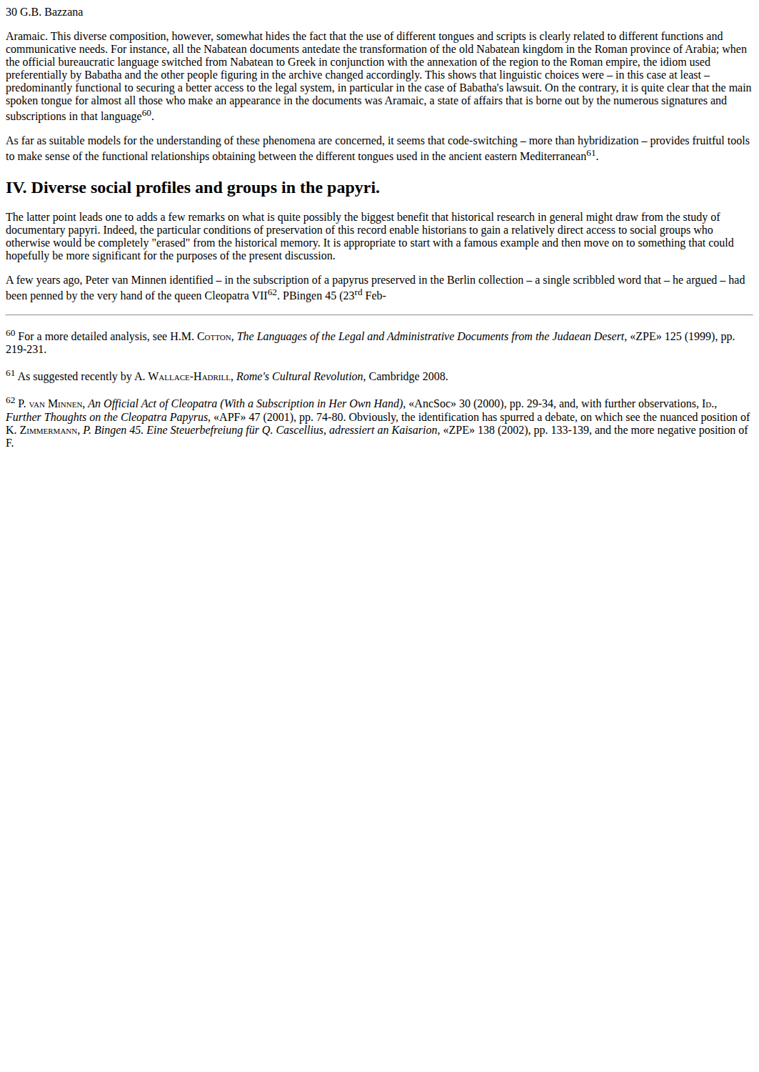30 G.B. Bazzana
Aramaic. This diverse composition, however, somewhat hides the fact that the use of different tongues and scripts is clearly related to different functions and communicative needs. For instance, all the Nabatean documents antedate the transformation of the old Nabatean kingdom in the Roman province of Arabia; when the official bureaucratic language switched from Nabatean to Greek in conjunction with the annexation of the region to the Roman empire, the idiom used preferentially by Babatha and the other people figuring in the archive changed accordingly. This shows that linguistic choices were – in this case at least – predominantly functional to securing a better access to the legal system, in particular in the case of Babatha's lawsuit. On the contrary, it is quite clear that the main spoken tongue for almost all those who make an appearance in the documents was Aramaic, a state of affairs that is borne out by the numerous signatures and subscriptions in that language60.
As far as suitable models for the understanding of these phenomena are concerned, it seems that code-switching – more than hybridization – provides fruitful tools to make sense of the functional relationships obtaining between the different tongues used in the ancient eastern Mediterranean61.
IV. Diverse social profiles and groups in the papyri.
The latter point leads one to adds a few remarks on what is quite possibly the biggest benefit that historical research in general might draw from the study of documentary papyri. Indeed, the particular conditions of preservation of this record enable historians to gain a relatively direct access to social groups who otherwise would be completely "erased" from the historical memory. It is appropriate to start with a famous example and then move on to something that could hopefully be more significant for the purposes of the present discussion.
A few years ago, Peter van Minnen identified – in the subscription of a papyrus preserved in the Berlin collection – a single scribbled word that – he argued – had been penned by the very hand of the queen Cleopatra VII62. PBingen 45 (23rd Feb-
60 For a more detailed analysis, see H.M. Cotton, The Languages of the Legal and Administrative Documents from the Judaean Desert, «ZPE» 125 (1999), pp. 219-231.
61 As suggested recently by A. Wallace-Hadrill, Rome's Cultural Revolution, Cambridge 2008.
62 P. van Minnen, An Official Act of Cleopatra (With a Subscription in Her Own Hand), «AncSoc» 30 (2000), pp. 29-34, and, with further observations, Id., Further Thoughts on the Cleopatra Papyrus, «APF» 47 (2001), pp. 74-80. Obviously, the identification has spurred a debate, on which see the nuanced position of K. Zimmermann, P. Bingen 45. Eine Steuerbefreiung für Q. Cascellius, adressiert an Kaisarion, «ZPE» 138 (2002), pp. 133-139, and the more negative position of F.